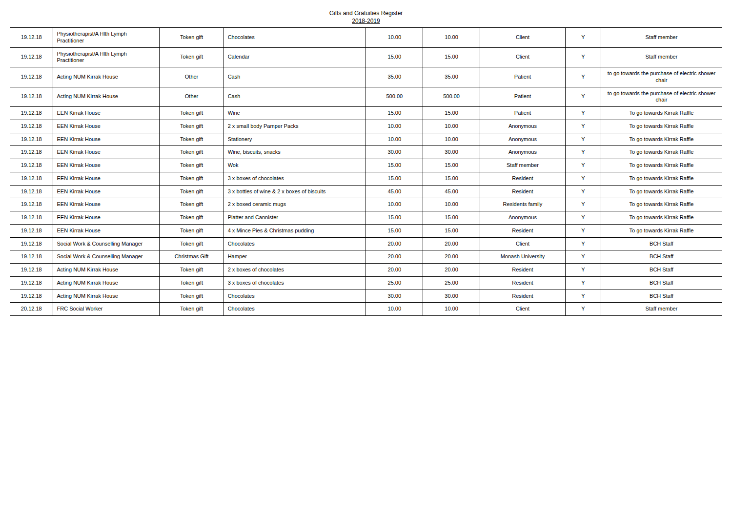Gifts and Gratuities Register
2018-2019
| 19.12.18 | Physiotherapist/A Hlth Lymph Practitioner | Token gift | Chocolates | 10.00 | 10.00 | Client | Y | Staff member |
| 19.12.18 | Physiotherapist/A Hlth Lymph Practitioner | Token gift | Calendar | 15.00 | 15.00 | Client | Y | Staff member |
| 19.12.18 | Acting NUM Kirrak House | Other | Cash | 35.00 | 35.00 | Patient | Y | to go towards the purchase of electric shower chair |
| 19.12.18 | Acting NUM Kirrak House | Other | Cash | 500.00 | 500.00 | Patient | Y | to go towards the purchase of electric shower chair |
| 19.12.18 | EEN Kirrak House | Token gift | Wine | 15.00 | 15.00 | Patient | Y | To go towards Kirrak Raffle |
| 19.12.18 | EEN Kirrak House | Token gift | 2 x small body Pamper Packs | 10.00 | 10.00 | Anonymous | Y | To go towards Kirrak Raffle |
| 19.12.18 | EEN Kirrak House | Token gift | Stationery | 10.00 | 10.00 | Anonymous | Y | To go towards Kirrak Raffle |
| 19.12.18 | EEN Kirrak House | Token gift | Wine, biscuits, snacks | 30.00 | 30.00 | Anonymous | Y | To go towards Kirrak Raffle |
| 19.12.18 | EEN Kirrak House | Token gift | Wok | 15.00 | 15.00 | Staff member | Y | To go towards Kirrak Raffle |
| 19.12.18 | EEN Kirrak House | Token gift | 3 x boxes of chocolates | 15.00 | 15.00 | Resident | Y | To go towards Kirrak Raffle |
| 19.12.18 | EEN Kirrak House | Token gift | 3 x bottles of wine & 2 x boxes of biscuits | 45.00 | 45.00 | Resident | Y | To go towards Kirrak Raffle |
| 19.12.18 | EEN Kirrak House | Token gift | 2 x boxed ceramic mugs | 10.00 | 10.00 | Residents family | Y | To go towards Kirrak Raffle |
| 19.12.18 | EEN Kirrak House | Token gift | Platter and Cannister | 15.00 | 15.00 | Anonymous | Y | To go towards Kirrak Raffle |
| 19.12.18 | EEN Kirrak House | Token gift | 4 x Mince Pies & Christmas pudding | 15.00 | 15.00 | Resident | Y | To go towards Kirrak Raffle |
| 19.12.18 | Social Work & Counselling Manager | Token gift | Chocolates | 20.00 | 20.00 | Client | Y | BCH Staff |
| 19.12.18 | Social Work & Counselling Manager | Christmas Gift | Hamper | 20.00 | 20.00 | Monash University | Y | BCH Staff |
| 19.12.18 | Acting NUM Kirrak House | Token gift | 2 x boxes of chocolates | 20.00 | 20.00 | Resident | Y | BCH Staff |
| 19.12.18 | Acting NUM Kirrak House | Token gift | 3 x boxes of chocolates | 25.00 | 25.00 | Resident | Y | BCH Staff |
| 19.12.18 | Acting NUM Kirrak House | Token gift | Chocolates | 30.00 | 30.00 | Resident | Y | BCH Staff |
| 20.12.18 | FRC Social Worker | Token gift | Chocolates | 10.00 | 10.00 | Client | Y | Staff member |